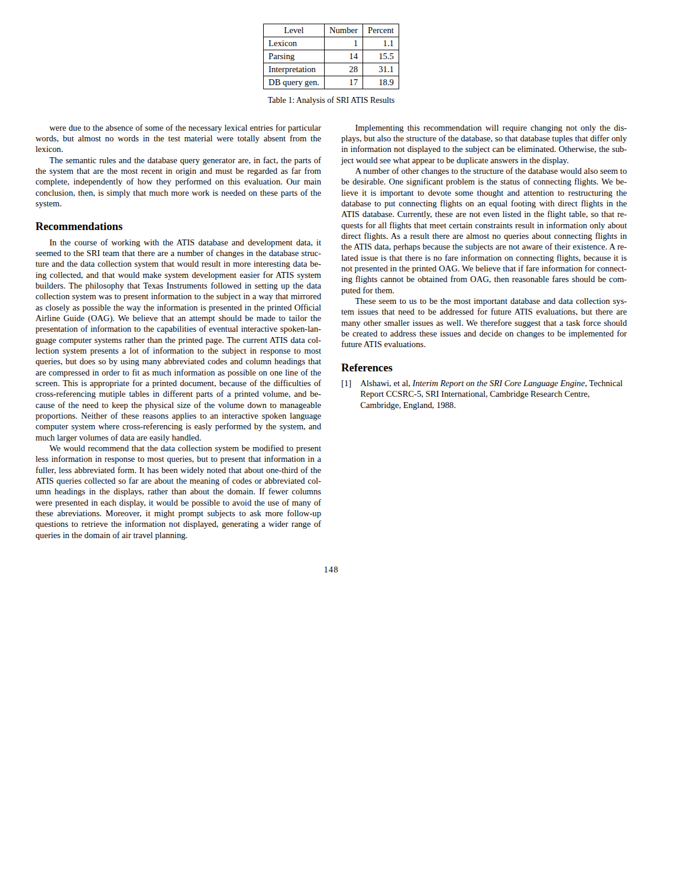| Level | Number | Percent |
| --- | --- | --- |
| Lexicon | 1 | 1.1 |
| Parsing | 14 | 15.5 |
| Interpretation | 28 | 31.1 |
| DB query gen. | 17 | 18.9 |
Table 1: Analysis of SRI ATIS Results
were due to the absence of some of the necessary lexical entries for particular words, but almost no words in the test material were totally absent from the lexicon.
The semantic rules and the database query generator are, in fact, the parts of the system that are the most recent in origin and must be regarded as far from complete, independently of how they performed on this evaluation. Our main conclusion, then, is simply that much more work is needed on these parts of the system.
Recommendations
In the course of working with the ATIS database and development data, it seemed to the SRI team that there are a number of changes in the database structure and the data collection system that would result in more interesting data being collected, and that would make system development easier for ATIS system builders. The philosophy that Texas Instruments followed in setting up the data collection system was to present information to the subject in a way that mirrored as closely as possible the way the information is presented in the printed Official Airline Guide (OAG). We believe that an attempt should be made to tailor the presentation of information to the capabilities of eventual interactive spoken-language computer systems rather than the printed page. The current ATIS data collection system presents a lot of information to the subject in response to most queries, but does so by using many abbreviated codes and column headings that are compressed in order to fit as much information as possible on one line of the screen. This is appropriate for a printed document, because of the difficulties of cross-referencing mutiple tables in different parts of a printed volume, and because of the need to keep the physical size of the volume down to manageable proportions. Neither of these reasons applies to an interactive spoken language computer system where cross-referencing is easly performed by the system, and much larger volumes of data are easily handled.
We would recommend that the data collection system be modified to present less information in response to most queries, but to present that information in a fuller, less abbreviated form. It has been widely noted that about one-third of the ATIS queries collected so far are about the meaning of codes or abbreviated column headings in the displays, rather than about the domain. If fewer columns were presented in each display, it would be possible to avoid the use of many of these abreviations. Moreover, it might prompt subjects to ask more follow-up questions to retrieve the information not displayed, generating a wider range of queries in the domain of air travel planning.
Implementing this recommendation will require changing not only the displays, but also the structure of the database, so that database tuples that differ only in information not displayed to the subject can be eliminated. Otherwise, the subject would see what appear to be duplicate answers in the display.
A number of other changes to the structure of the database would also seem to be desirable. One significant problem is the status of connecting flights. We believe it is important to devote some thought and attention to restructuring the database to put connecting flights on an equal footing with direct flights in the ATIS database. Currently, these are not even listed in the flight table, so that requests for all flights that meet certain constraints result in information only about direct flights. As a result there are almost no queries about connecting flights in the ATIS data, perhaps because the subjects are not aware of their existence. A related issue is that there is no fare information on connecting flights, because it is not presented in the printed OAG. We believe that if fare information for connecting flights cannot be obtained from OAG, then reasonable fares should be computed for them.
These seem to us to be the most important database and data collection system issues that need to be addressed for future ATIS evaluations, but there are many other smaller issues as well. We therefore suggest that a task force should be created to address these issues and decide on changes to be implemented for future ATIS evaluations.
References
[1] Alshawi, et al, Interim Report on the SRI Core Language Engine, Technical Report CCSRC-5, SRI International, Cambridge Research Centre, Cambridge, England, 1988.
148